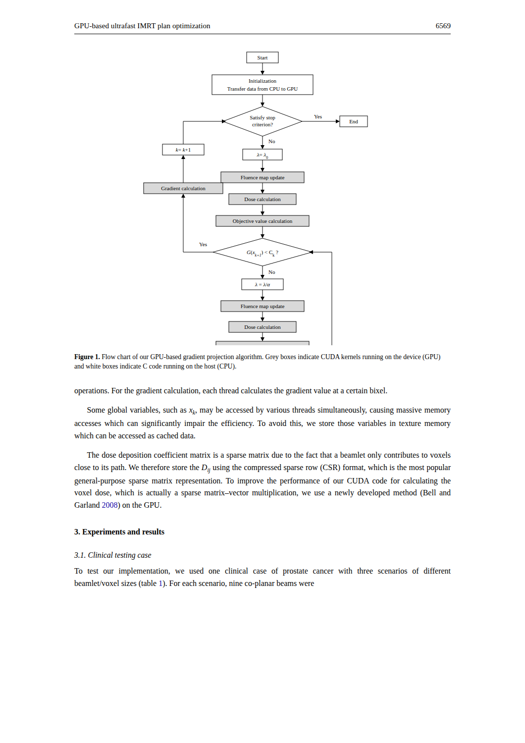GPU-based ultrafast IMRT plan optimization 6569
Start Initialization Transfer data from CPU to GPU Satisfy stop criterion? Yes End No λ= λ0 Fluence map update Dose calculation Objective value calculation G(xk+1) < Ck ? Yes Gradient calculation k= k+1 No λ = λ/α Fluence map update Dose calculation Objective value calculation
Figure 1. Flow chart of our GPU-based gradient projection algorithm. Grey boxes indicate CUDA kernels running on the device (GPU) and white boxes indicate C code running on the host (CPU).
operations. For the gradient calculation, each thread calculates the gradient value at a certain bixel.
Some global variables, such as xk, may be accessed by various threads simultaneously, causing massive memory accesses which can significantly impair the efficiency. To avoid this, we store those variables in texture memory which can be accessed as cached data.
The dose deposition coefficient matrix is a sparse matrix due to the fact that a beamlet only contributes to voxels close to its path. We therefore store the Dij using the compressed sparse row (CSR) format, which is the most popular general-purpose sparse matrix representation. To improve the performance of our CUDA code for calculating the voxel dose, which is actually a sparse matrix–vector multiplication, we use a newly developed method (Bell and Garland 2008) on the GPU.
3. Experiments and results
3.1. Clinical testing case
To test our implementation, we used one clinical case of prostate cancer with three scenarios of different beamlet/voxel sizes (table 1). For each scenario, nine co-planar beams were